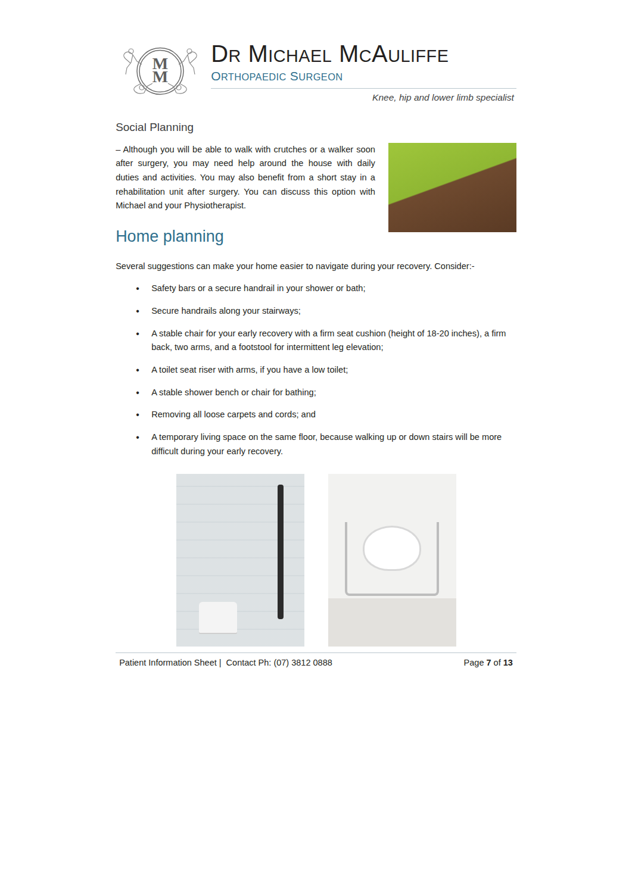M M
DR MICHAEL MCAULIFFE
ORTHOPAEDIC SURGEON
Knee, hip and lower limb specialist
Social Planning
– Although you will be able to walk with crutches or a walker soon after surgery, you may need help around the house with daily duties and activities. You may also benefit from a short stay in a rehabilitation unit after surgery. You can discuss this option with Michael and your Physiotherapist.
Home planning
Several suggestions can make your home easier to navigate during your recovery. Consider:-
Safety bars or a secure handrail in your shower or bath;
Secure handrails along your stairways;
A stable chair for your early recovery with a firm seat cushion (height of 18-20 inches), a firm back, two arms, and a footstool for intermittent leg elevation;
A toilet seat riser with arms, if you have a low toilet;
A stable shower bench or chair for bathing;
Removing all loose carpets and cords; and
A temporary living space on the same floor, because walking up or down stairs will be more difficult during your early recovery.
Patient Information Sheet | Contact Ph: (07) 3812 0888
Page 7 of 13